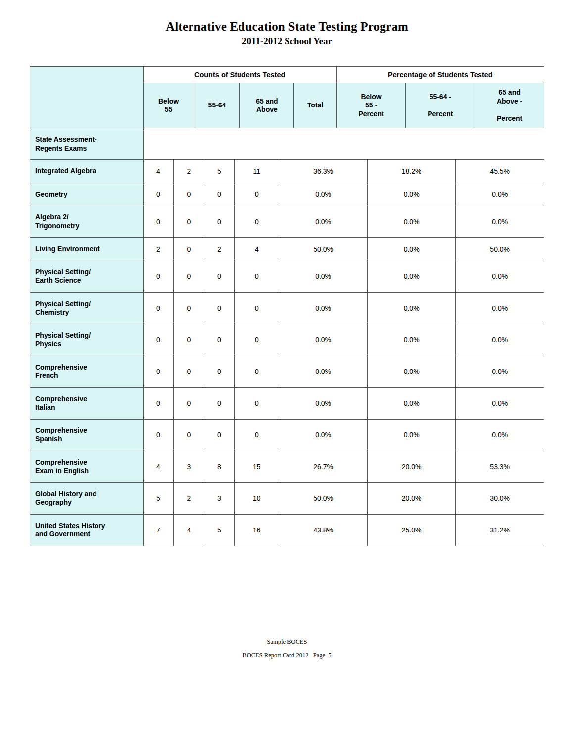Alternative Education State Testing Program
2011-2012 School Year
| | Counts of Students Tested | Percentage of Students Tested |
| --- | --- | --- |
| Below 55 | 55-64 | 65 and Above | Total | Below 55 - Percent | 55-64 - Percent | 65 and Above - Percent |
| State Assessment- Regents Exams | |
| Integrated Algebra | 4 | 2 | 5 | 11 | 36.3% | 18.2% | 45.5% |
| Geometry | 0 | 0 | 0 | 0 | 0.0% | 0.0% | 0.0% |
| Algebra 2/ Trigonometry | 0 | 0 | 0 | 0 | 0.0% | 0.0% | 0.0% |
| Living Environment | 2 | 0 | 2 | 4 | 50.0% | 0.0% | 50.0% |
| Physical Setting/ Earth Science | 0 | 0 | 0 | 0 | 0.0% | 0.0% | 0.0% |
| Physical Setting/ Chemistry | 0 | 0 | 0 | 0 | 0.0% | 0.0% | 0.0% |
| Physical Setting/ Physics | 0 | 0 | 0 | 0 | 0.0% | 0.0% | 0.0% |
| Comprehensive French | 0 | 0 | 0 | 0 | 0.0% | 0.0% | 0.0% |
| Comprehensive Italian | 0 | 0 | 0 | 0 | 0.0% | 0.0% | 0.0% |
| Comprehensive Spanish | 0 | 0 | 0 | 0 | 0.0% | 0.0% | 0.0% |
| Comprehensive Exam in English | 4 | 3 | 8 | 15 | 26.7% | 20.0% | 53.3% |
| Global History and Geography | 5 | 2 | 3 | 10 | 50.0% | 20.0% | 30.0% |
| United States History and Government | 7 | 4 | 5 | 16 | 43.8% | 25.0% | 31.2% |
Sample BOCES
BOCES Report Card 2012 Page 5